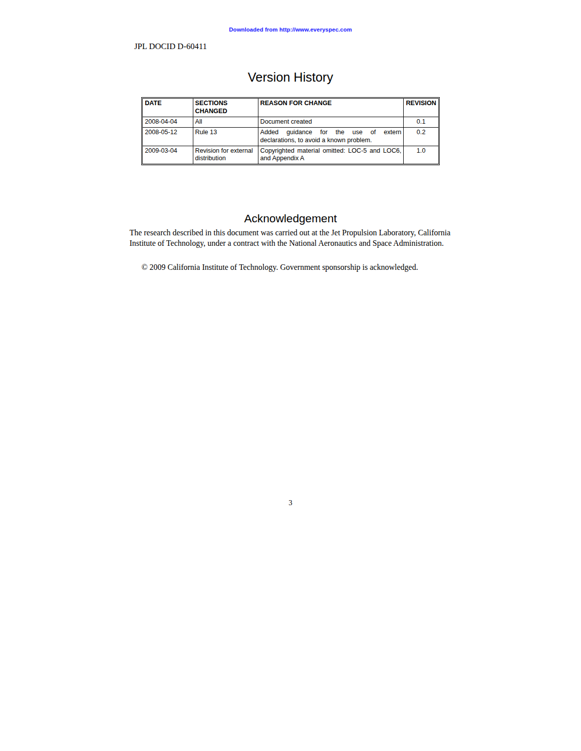Downloaded from http://www.everyspec.com
JPL DOCID D-60411
Version History
| DATE | SECTIONS CHANGED | REASON FOR CHANGE | REVISION |
| --- | --- | --- | --- |
| 2008-04-04 | All | Document created | 0.1 |
| 2008-05-12 | Rule 13 | Added guidance for the use of extern declarations, to avoid a known problem. | 0.2 |
| 2009-03-04 | Revision for external distribution | Copyrighted material omitted: LOC-5 and LOC6, and Appendix A | 1.0 |
Acknowledgement
The research described in this document was carried out at the Jet Propulsion Laboratory, California Institute of Technology, under a contract with the National Aeronautics and Space Administration.
© 2009 California Institute of Technology. Government sponsorship is acknowledged.
3